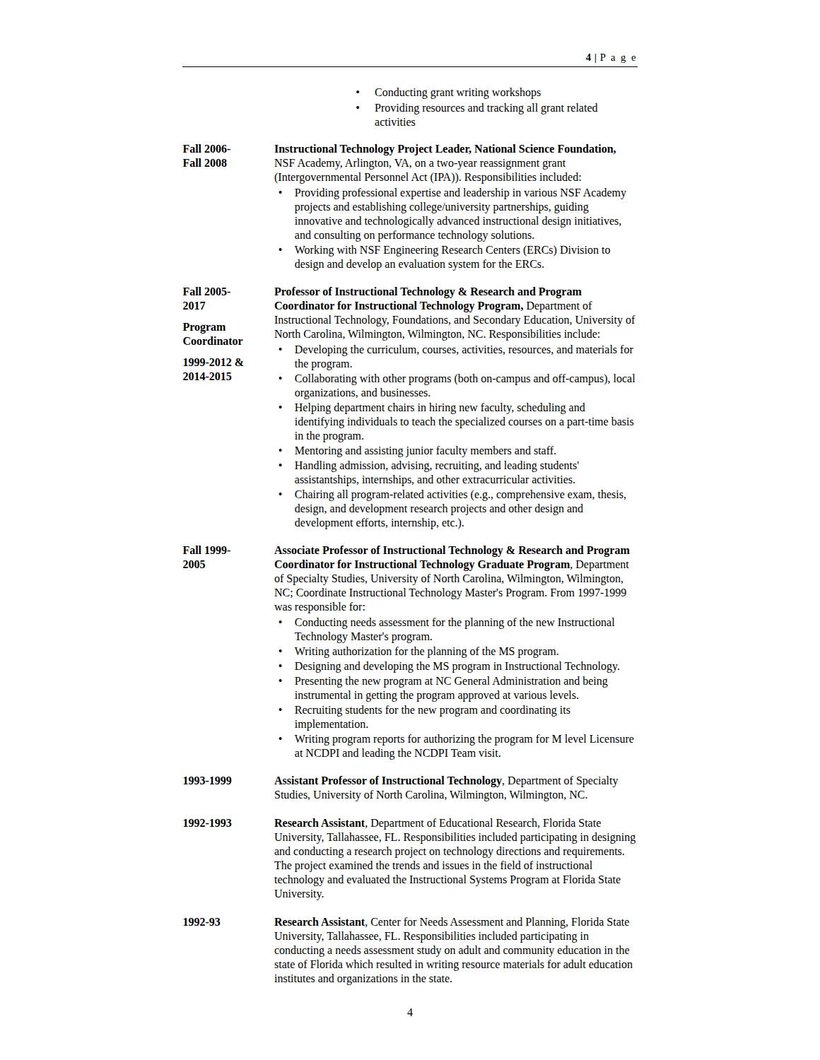4 | P a g e
Conducting grant writing workshops
Providing resources and tracking all grant related activities
Fall 2006-
Fall 2008
Instructional Technology Project Leader, National Science Foundation, NSF Academy, Arlington, VA, on a two-year reassignment grant (Intergovernmental Personnel Act (IPA)). Responsibilities included:
Providing professional expertise and leadership in various NSF Academy projects and establishing college/university partnerships, guiding innovative and technologically advanced instructional design initiatives, and consulting on performance technology solutions.
Working with NSF Engineering Research Centers (ERCs) Division to design and develop an evaluation system for the ERCs.
Fall 2005-
2017 Program Coordinator 1999-2012 & 2014-2015
Professor of Instructional Technology & Research and Program Coordinator for Instructional Technology Program, Department of Instructional Technology, Foundations, and Secondary Education, University of North Carolina, Wilmington, Wilmington, NC. Responsibilities include:
Developing the curriculum, courses, activities, resources, and materials for the program.
Collaborating with other programs (both on-campus and off-campus), local organizations, and businesses.
Helping department chairs in hiring new faculty, scheduling and identifying individuals to teach the specialized courses on a part-time basis in the program.
Mentoring and assisting junior faculty members and staff.
Handling admission, advising, recruiting, and leading students' assistantships, internships, and other extracurricular activities.
Chairing all program-related activities (e.g., comprehensive exam, thesis, design, and development research projects and other design and development efforts, internship, etc.).
Fall 1999-
2005
Associate Professor of Instructional Technology & Research and Program Coordinator for Instructional Technology Graduate Program, Department of Specialty Studies, University of North Carolina, Wilmington, Wilmington, NC; Coordinate Instructional Technology Master's Program. From 1997-1999 was responsible for:
Conducting needs assessment for the planning of the new Instructional Technology Master's program.
Writing authorization for the planning of the MS program.
Designing and developing the MS program in Instructional Technology.
Presenting the new program at NC General Administration and being instrumental in getting the program approved at various levels.
Recruiting students for the new program and coordinating its implementation.
Writing program reports for authorizing the program for M level Licensure at NCDPI and leading the NCDPI Team visit.
1993-1999
Assistant Professor of Instructional Technology, Department of Specialty Studies, University of North Carolina, Wilmington, Wilmington, NC.
1992-1993
Research Assistant, Department of Educational Research, Florida State University, Tallahassee, FL. Responsibilities included participating in designing and conducting a research project on technology directions and requirements. The project examined the trends and issues in the field of instructional technology and evaluated the Instructional Systems Program at Florida State University.
1992-93
Research Assistant, Center for Needs Assessment and Planning, Florida State University, Tallahassee, FL. Responsibilities included participating in conducting a needs assessment study on adult and community education in the state of Florida which resulted in writing resource materials for adult education institutes and organizations in the state.
4